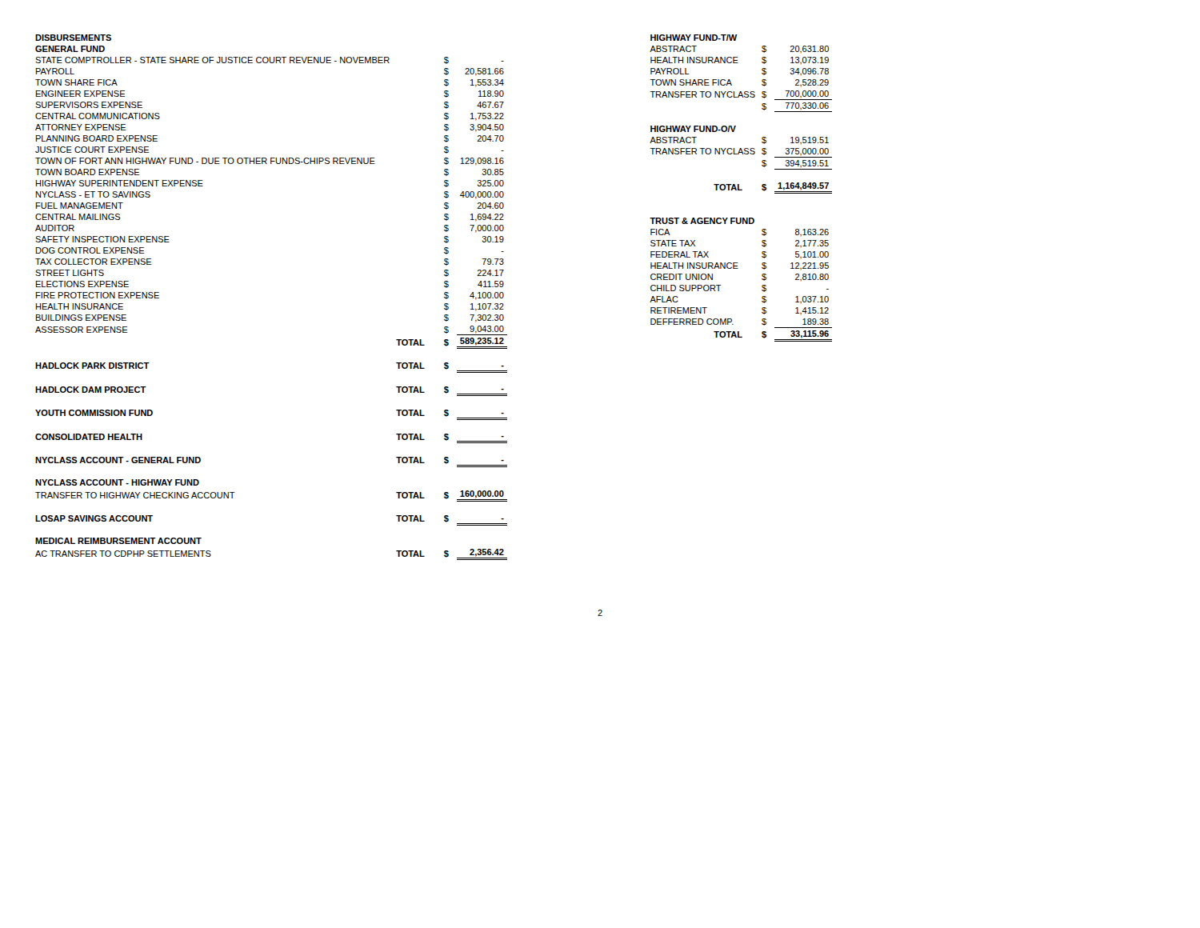| / DISBURSEMENTS / / GENERAL FUND / / STATE COMPTROLLER - STATE SHARE OF JUSTICE COURT REVENUE - NOVEMBER / / $ / - / / PAYROLL / / $ / 20,581.66 / / TOWN SHARE FICA / / $ / 1,553.34 / / ENGINEER EXPENSE / / $ / 118.90 / / SUPERVISORS EXPENSE / / $ / 467.67 / / CENTRAL COMMUNICATIONS / / $ / 1,753.22 / / ATTORNEY EXPENSE / / $ / 3,904.50 / / PLANNING BOARD EXPENSE / / $ / 204.70 / / JUSTICE COURT EXPENSE / / $ / - / / TOWN OF FORT ANN HIGHWAY FUND - DUE TO OTHER FUNDS-CHIPS REVENUE / / $ / 129,098.16 / / TOWN BOARD EXPENSE / / $ / 30.85 / / HIGHWAY SUPERINTENDENT EXPENSE / / $ / 325.00 / / NYCLASS - ET TO SAVINGS / / $ / 400,000.00 / / FUEL MANAGEMENT / / $ / 204.60 / / CENTRAL MAILINGS / / $ / 1,694.22 / / AUDITOR / / $ / 7,000.00 / / SAFETY INSPECTION EXPENSE / / $ / 30.19 / / DOG CONTROL EXPENSE / / $ / - / / TAX COLLECTOR EXPENSE / / $ / 79.73 / / STREET LIGHTS / / $ / 224.17 / / ELECTIONS EXPENSE / / $ / 411.59 / / FIRE PROTECTION EXPENSE / / $ / 4,100.00 / / HEALTH INSURANCE / / $ / 1,107.32 / / BUILDINGS EXPENSE / / $ / 7,302.30 / / ASSESSOR EXPENSE / / $ / 9,043.00 / / / TOTAL / $ / 589,235.12 / / HADLOCK PARK DISTRICT / TOTAL / $ / - / / HADLOCK DAM PROJECT / TOTAL / $ / - / / YOUTH COMMISSION FUND / TOTAL / $ / - / / CONSOLIDATED HEALTH / TOTAL / $ / - / / NYCLASS ACCOUNT - GENERAL FUND / TOTAL / $ / - / / NYCLASS ACCOUNT - HIGHWAY FUND / / TRANSFER TO HIGHWAY CHECKING ACCOUNT / TOTAL / $ / 160,000.00 / / LOSAP SAVINGS ACCOUNT / TOTAL / $ / - / / MEDICAL REIMBURSEMENT ACCOUNT / / AC TRANSFER TO CDPHP SETTLEMENTS / TOTAL / $ / 2,356.42 / | / HIGHWAY FUND-T/W / / ABSTRACT / $ / 20,631.80 / / HEALTH INSURANCE / $ / 13,073.19 / / PAYROLL / $ / 34,096.78 / / TOWN SHARE FICA / $ / 2,528.29 / / TRANSFER TO NYCLASS / $ / 700,000.00 / / / $ / 770,330.06 / / HIGHWAY FUND-O/V / / ABSTRACT / $ / 19,519.51 / / TRANSFER TO NYCLASS / $ / 375,000.00 / / / $ / 394,519.51 / / TOTAL / $ / 1,164,849.57 / / TRUST & AGENCY FUND / / FICA / $ / 8,163.26 / / STATE TAX / $ / 2,177.35 / / FEDERAL TAX / $ / 5,101.00 / / HEALTH INSURANCE / $ / 12,221.95 / / CREDIT UNION / $ / 2,810.80 / / CHILD SUPPORT / $ / - / / AFLAC / $ / 1,037.10 / / RETIREMENT / $ / 1,415.12 / / DEFFERRED COMP. / $ / 189.38 / / TOTAL / $ / 33,115.96 / |
2